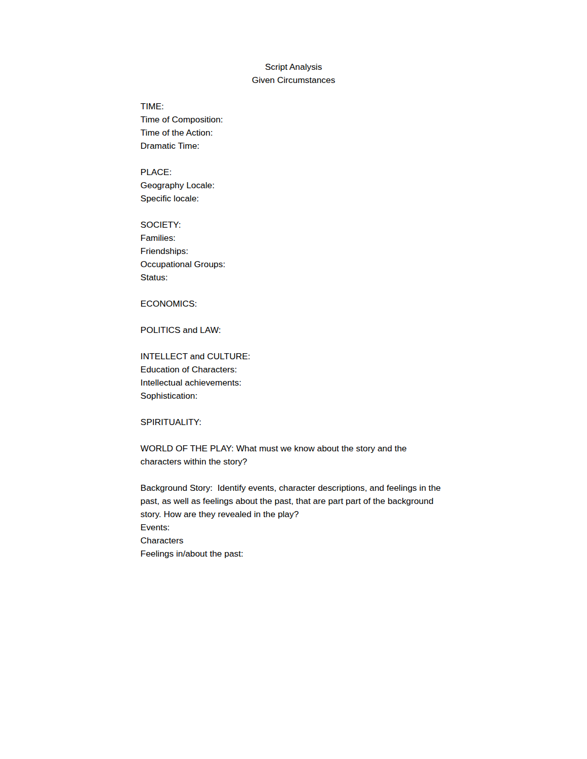Script Analysis
Given Circumstances
TIME:
Time of Composition:
Time of the Action:
Dramatic Time:
PLACE:
Geography Locale:
Specific locale:
SOCIETY:
Families:
Friendships:
Occupational Groups:
Status:
ECONOMICS:
POLITICS and LAW:
INTELLECT and CULTURE:
Education of Characters:
Intellectual achievements:
Sophistication:
SPIRITUALITY:
WORLD OF THE PLAY: What must we know about the story and the characters within the story?
Background Story: Identify events, character descriptions, and feelings in the past, as well as feelings about the past, that are part part of the background story. How are they revealed in the play?
Events:
Characters
Feelings in/about the past: